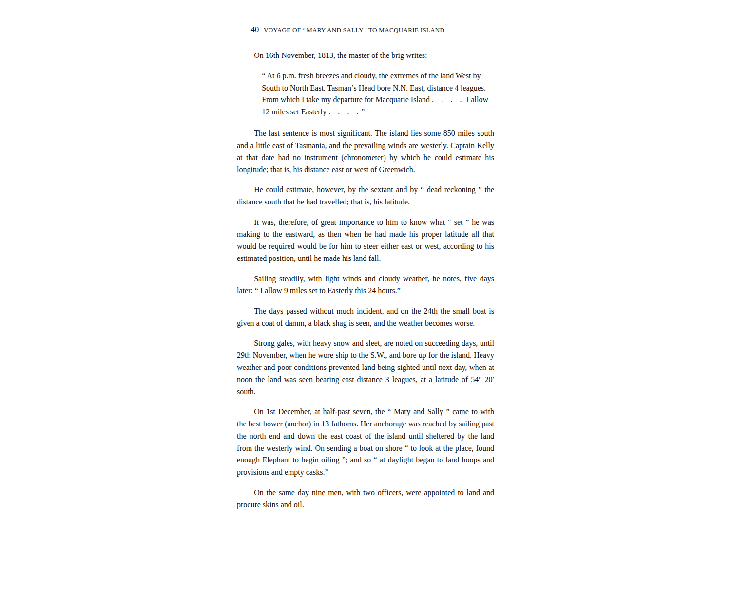40 Voyage of ‘ Mary and Sally ’ to Macquarie Island
On 16th November, 1813, the master of the brig writes:
“ At 6 p.m. fresh breezes and cloudy, the extremes of the land West by South to North East. Tasman’s Head bore N.N. East, distance 4 leagues. From which I take my departure for Macquarie Island . . . . I allow 12 miles set Easterly . . . .”
The last sentence is most significant. The island lies some 850 miles south and a little east of Tasmania, and the prevailing winds are westerly. Captain Kelly at that date had no instrument (chronometer) by which he could estimate his longitude; that is, his distance east or west of Greenwich.
He could estimate, however, by the sextant and by “ dead reckoning ” the distance south that he had travelled; that is, his latitude.
It was, therefore, of great importance to him to know what “ set ” he was making to the eastward, as then when he had made his proper latitude all that would be required would be for him to steer either east or west, according to his estimated position, until he made his land fall.
Sailing steadily, with light winds and cloudy weather, he notes, five days later: “ I allow 9 miles set to Easterly this 24 hours.”
The days passed without much incident, and on the 24th the small boat is given a coat of damm, a black shag is seen, and the weather becomes worse.
Strong gales, with heavy snow and sleet, are noted on succeeding days, until 29th November, when he wore ship to the S.W., and bore up for the island. Heavy weather and poor conditions prevented land being sighted until next day, when at noon the land was seen bearing east distance 3 leagues, at a latitude of 54° 20′ south.
On 1st December, at half-past seven, the “ Mary and Sally ” came to with the best bower (anchor) in 13 fathoms. Her anchorage was reached by sailing past the north end and down the east coast of the island until sheltered by the land from the westerly wind. On sending a boat on shore “ to look at the place, found enough Elephant to begin oiling ”; and so “ at daylight began to land hoops and provisions and empty casks.”
On the same day nine men, with two officers, were appointed to land and procure skins and oil.